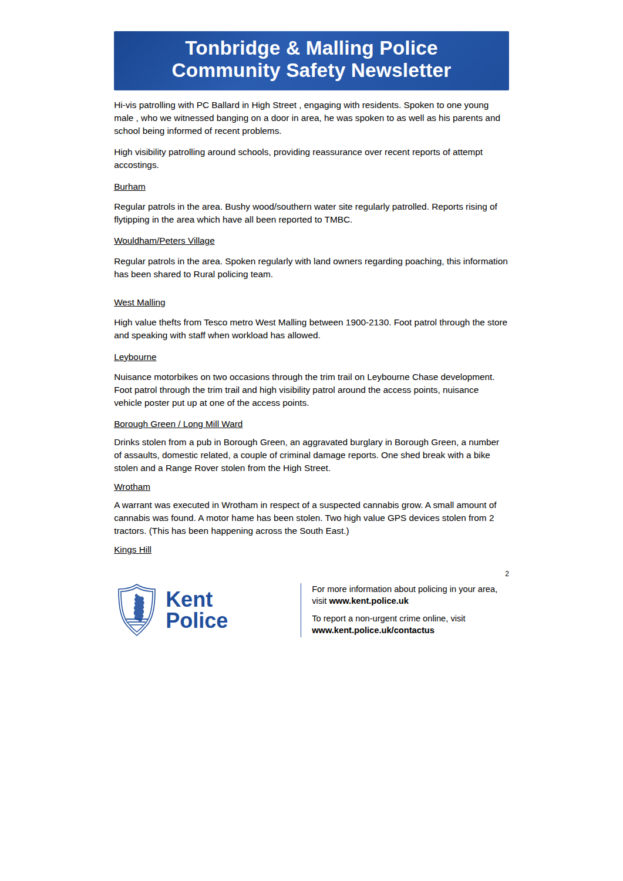Tonbridge & Malling Police
Community Safety Newsletter
Hi-vis patrolling with PC Ballard in High Street , engaging with residents. Spoken to one young male , who we witnessed banging on a door in area, he was spoken to as well as his parents and school being informed of recent problems.
High visibility patrolling around schools, providing reassurance over recent reports of attempt accostings.
Burham
Regular patrols in the area. Bushy wood/southern water site regularly patrolled. Reports rising of flytipping in the area which have all been reported to TMBC.
Wouldham/Peters Village
Regular patrols in the area. Spoken regularly with land owners regarding poaching, this information has been shared to Rural policing team.
West Malling
High value thefts from Tesco metro West Malling between 1900-2130. Foot patrol through the store and speaking with staff when workload has allowed.
Leybourne
Nuisance motorbikes on two occasions through the trim trail on Leybourne Chase development. Foot patrol through the trim trail and high visibility patrol around the access points, nuisance vehicle poster put up at one of the access points.
Borough Green / Long Mill Ward
Drinks stolen from a pub in Borough Green, an aggravated burglary in Borough Green, a number of assaults, domestic related, a couple of criminal damage reports. One shed break with a bike stolen and a Range Rover stolen from the High Street.
Wrotham
A warrant was executed in Wrotham in respect of a suspected cannabis grow. A small amount of cannabis was found. A motor hame has been stolen. Two high value GPS devices stolen from 2 tractors. (This has been happening across the South East.)
Kings Hill
2
Kent
Police
For more information about policing in your area,
visit www.kent.police.uk
To report a non-urgent crime online, visit
www.kent.police.uk/contactus